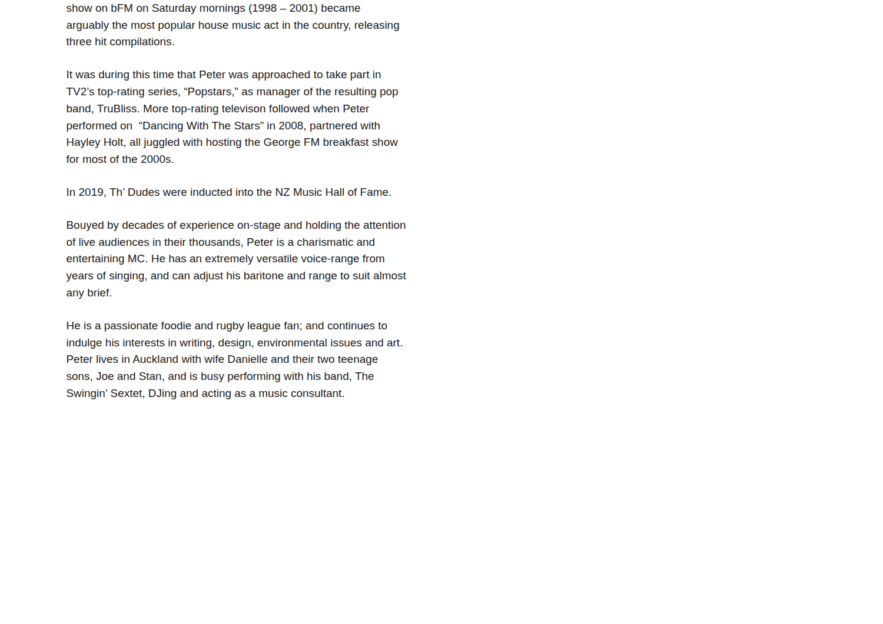show on bFM on Saturday mornings (1998 – 2001) became arguably the most popular house music act in the country, releasing three hit compilations.
It was during this time that Peter was approached to take part in TV2’s top-rating series, “Popstars,” as manager of the resulting pop band, TruBliss. More top-rating televison followed when Peter performed on “Dancing With The Stars” in 2008, partnered with Hayley Holt, all juggled with hosting the George FM breakfast show for most of the 2000s.
In 2019, Th’ Dudes were inducted into the NZ Music Hall of Fame.
Bouyed by decades of experience on-stage and holding the attention of live audiences in their thousands, Peter is a charismatic and entertaining MC. He has an extremely versatile voice-range from years of singing, and can adjust his baritone and range to suit almost any brief.
He is a passionate foodie and rugby league fan; and continues to indulge his interests in writing, design, environmental issues and art. Peter lives in Auckland with wife Danielle and their two teenage sons, Joe and Stan, and is busy performing with his band, The Swingin’ Sextet, DJing and acting as a music consultant.